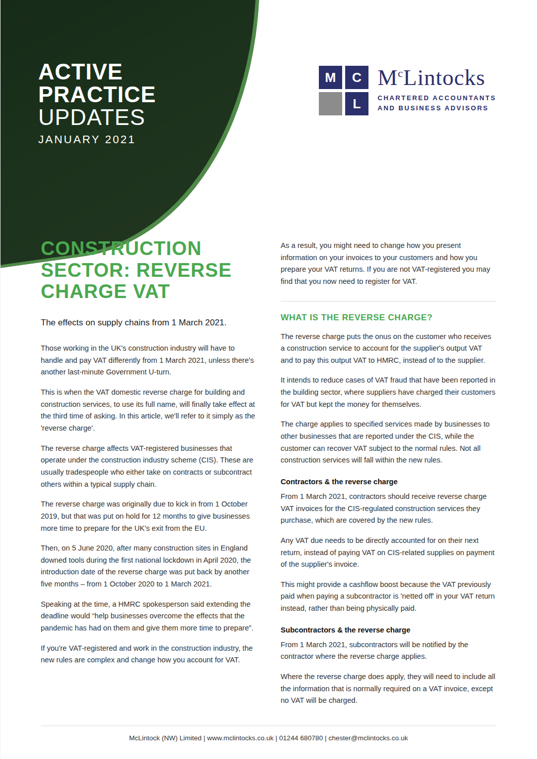ACTIVE PRACTICE UPDATES JANUARY 2021
M C L
McLintocks
CHARTERED ACCOUNTANTS
AND BUSINESS ADVISORS
Construction
Sector: Reverse
Charge VAT
The effects on supply chains from 1 March 2021.
Those working in the UK's construction industry will have to handle and pay VAT differently from 1 March 2021, unless there's another last-minute Government U-turn.
This is when the VAT domestic reverse charge for building and construction services, to use its full name, will finally take effect at the third time of asking. In this article, we'll refer to it simply as the 'reverse charge'.
The reverse charge affects VAT-registered businesses that operate under the construction industry scheme (CIS). These are usually tradespeople who either take on contracts or subcontract others within a typical supply chain.
The reverse charge was originally due to kick in from 1 October 2019, but that was put on hold for 12 months to give businesses more time to prepare for the UK's exit from the EU.
Then, on 5 June 2020, after many construction sites in England downed tools during the first national lockdown in April 2020, the introduction date of the reverse charge was put back by another five months – from 1 October 2020 to 1 March 2021.
Speaking at the time, a HMRC spokesperson said extending the deadline would “help businesses overcome the effects that the pandemic has had on them and give them more time to prepare”.
If you're VAT-registered and work in the construction industry, the new rules are complex and change how you account for VAT.
As a result, you might need to change how you present information on your invoices to your customers and how you prepare your VAT returns. If you are not VAT-registered you may find that you now need to register for VAT.
What is the reverse charge?
The reverse charge puts the onus on the customer who receives a construction service to account for the supplier's output VAT and to pay this output VAT to HMRC, instead of to the supplier.
It intends to reduce cases of VAT fraud that have been reported in the building sector, where suppliers have charged their customers for VAT but kept the money for themselves.
The charge applies to specified services made by businesses to other businesses that are reported under the CIS, while the customer can recover VAT subject to the normal rules. Not all construction services will fall within the new rules.
Contractors & the reverse charge
From 1 March 2021, contractors should receive reverse charge VAT invoices for the CIS-regulated construction services they purchase, which are covered by the new rules.
Any VAT due needs to be directly accounted for on their next return, instead of paying VAT on CIS-related supplies on payment of the supplier's invoice.
This might provide a cashflow boost because the VAT previously paid when paying a subcontractor is 'netted off' in your VAT return instead, rather than being physically paid.
Subcontractors & the reverse charge
From 1 March 2021, subcontractors will be notified by the contractor where the reverse charge applies.
Where the reverse charge does apply, they will need to include all the information that is normally required on a VAT invoice, except no VAT will be charged.
McLintock (NW) Limited | www.mclintocks.co.uk | 01244 680780 | chester@mclintocks.co.uk